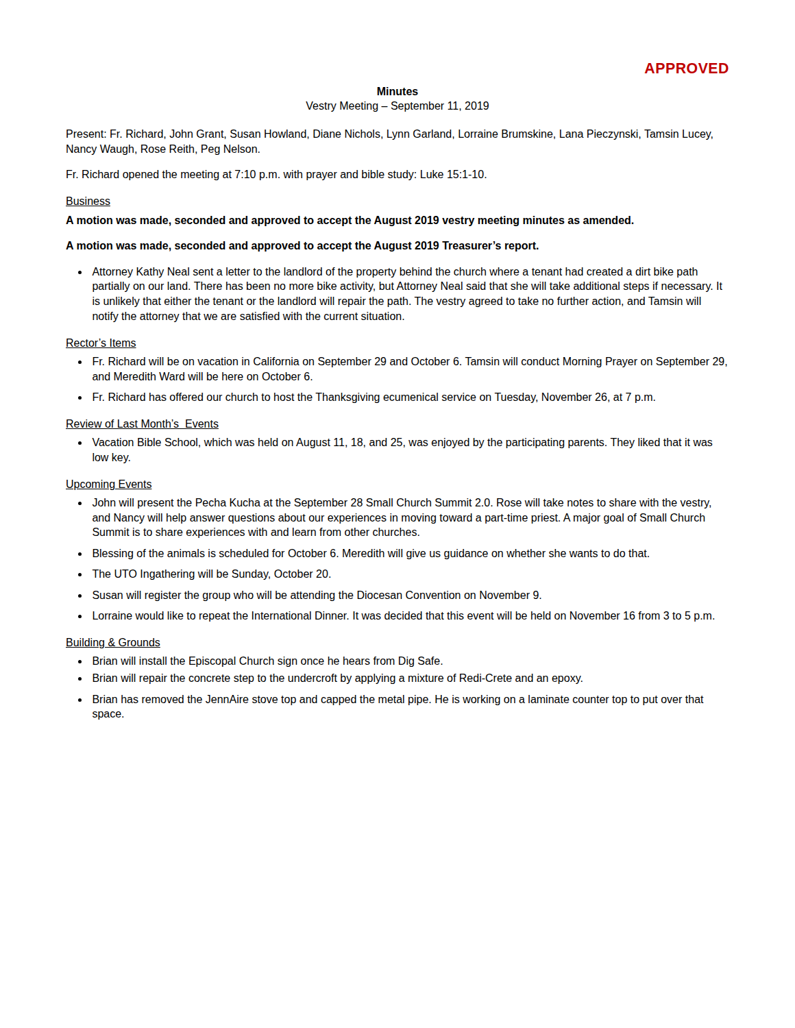APPROVED
Minutes
Vestry Meeting – September 11, 2019
Present: Fr. Richard, John Grant, Susan Howland, Diane Nichols, Lynn Garland, Lorraine Brumskine, Lana Pieczynski, Tamsin Lucey, Nancy Waugh, Rose Reith, Peg Nelson.
Fr. Richard opened the meeting at 7:10 p.m. with prayer and bible study: Luke 15:1-10.
Business
A motion was made, seconded and approved to accept the August 2019 vestry meeting minutes as amended.
A motion was made, seconded and approved to accept the August 2019 Treasurer’s report.
Attorney Kathy Neal sent a letter to the landlord of the property behind the church where a tenant had created a dirt bike path partially on our land. There has been no more bike activity, but Attorney Neal said that she will take additional steps if necessary. It is unlikely that either the tenant or the landlord will repair the path. The vestry agreed to take no further action, and Tamsin will notify the attorney that we are satisfied with the current situation.
Rector’s Items
Fr. Richard will be on vacation in California on September 29 and October 6. Tamsin will conduct Morning Prayer on September 29, and Meredith Ward will be here on October 6.
Fr. Richard has offered our church to host the Thanksgiving ecumenical service on Tuesday, November 26, at 7 p.m.
Review of Last Month’s Events
Vacation Bible School, which was held on August 11, 18, and 25, was enjoyed by the participating parents. They liked that it was low key.
Upcoming Events
John will present the Pecha Kucha at the September 28 Small Church Summit 2.0. Rose will take notes to share with the vestry, and Nancy will help answer questions about our experiences in moving toward a part-time priest. A major goal of Small Church Summit is to share experiences with and learn from other churches.
Blessing of the animals is scheduled for October 6. Meredith will give us guidance on whether she wants to do that.
The UTO Ingathering will be Sunday, October 20.
Susan will register the group who will be attending the Diocesan Convention on November 9.
Lorraine would like to repeat the International Dinner. It was decided that this event will be held on November 16 from 3 to 5 p.m.
Building & Grounds
Brian will install the Episcopal Church sign once he hears from Dig Safe.
Brian will repair the concrete step to the undercroft by applying a mixture of Redi-Crete and an epoxy.
Brian has removed the JennAire stove top and capped the metal pipe. He is working on a laminate counter top to put over that space.